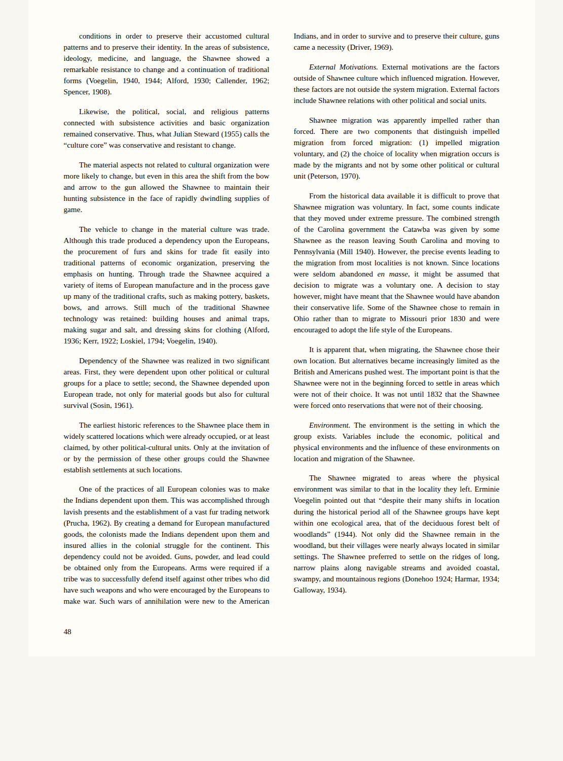conditions in order to preserve their accustomed cultural patterns and to preserve their identity. In the areas of subsistence, ideology, medicine, and language, the Shawnee showed a remarkable resistance to change and a continuation of traditional forms (Voegelin, 1940, 1944; Alford, 1930; Callender, 1962; Spencer, 1908).
Likewise, the political, social, and religious patterns connected with subsistence activities and basic organization remained conservative. Thus, what Julian Steward (1955) calls the “culture core” was conservative and resistant to change.
The material aspects not related to cultural organization were more likely to change, but even in this area the shift from the bow and arrow to the gun allowed the Shawnee to maintain their hunting subsistence in the face of rapidly dwindling supplies of game.
The vehicle to change in the material culture was trade. Although this trade produced a dependency upon the Europeans, the procurement of furs and skins for trade fit easily into traditional patterns of economic organization, preserving the emphasis on hunting. Through trade the Shawnee acquired a variety of items of European manufacture and in the process gave up many of the traditional crafts, such as making pottery, baskets, bows, and arrows. Still much of the traditional Shawnee technology was retained: building houses and animal traps, making sugar and salt, and dressing skins for clothing (Alford, 1936; Kerr, 1922; Loskiel, 1794; Voegelin, 1940).
Dependency of the Shawnee was realized in two significant areas. First, they were dependent upon other political or cultural groups for a place to settle; second, the Shawnee depended upon European trade, not only for material goods but also for cultural survival (Sosin, 1961).
The earliest historic references to the Shawnee place them in widely scattered locations which were already occupied, or at least claimed, by other political-cultural units. Only at the invitation of or by the permission of these other groups could the Shawnee establish settlements at such locations.
One of the practices of all European colonies was to make the Indians dependent upon them. This was accomplished through lavish presents and the establishment of a vast fur trading network (Prucha, 1962). By creating a demand for European manufactured goods, the colonists made the Indians dependent upon them and insured allies in the colonial struggle for the continent. This dependency could not be avoided. Guns, powder, and lead could be obtained only from the Europeans. Arms were required if a tribe was to successfully defend itself against other tribes who did have such weapons and who were encouraged by the Europeans to make war. Such wars of annihilation were new to the American Indians, and in order to survive and to preserve their culture, guns came a necessity (Driver, 1969).
External Motivations. External motivations are the factors outside of Shawnee culture which influenced migration. However, these factors are not outside the system migration. External factors include Shawnee relations with other political and social units.
Shawnee migration was apparently impelled rather than forced. There are two components that distinguish impelled migration from forced migration: (1) impelled migration voluntary, and (2) the choice of locality when migration occurs is made by the migrants and not by some other political or cultural unit (Peterson, 1970).
From the historical data available it is difficult to prove that Shawnee migration was voluntary. In fact, some counts indicate that they moved under extreme pressure. The combined strength of the Carolina government the Catawba was given by some Shawnee as the reason leaving South Carolina and moving to Pennsylvania (Mill 1940). However, the precise events leading to the migration from most localities is not known. Since locations were seldom abandoned en masse, it might be assumed that decision to migrate was a voluntary one. A decision to stay however, might have meant that the Shawnee would have abandon their conservative life. Some of the Shawnee chose to remain in Ohio rather than to migrate to Missouri prior 1830 and were encouraged to adopt the life style of the Europeans.
It is apparent that, when migrating, the Shawnee chose their own location. But alternatives became increasingly limited as the British and Americans pushed west. The important point is that the Shawnee were not in the beginning forced to settle in areas which were not of their choice. It was not until 1832 that the Shawnee were forced onto reservations that were not of their choosing.
Environment. The environment is the setting in which the group exists. Variables include the economic, political and physical environments and the influence of these environments on location and migration of the Shawnee.
The Shawnee migrated to areas where the physical environment was similar to that in the locality they left. Erminie Voegelin pointed out that “despite their many shifts in location during the historical period all of the Shawnee groups have kept within one ecological area, that of the deciduous forest belt of woodlands” (1944). Not only did the Shawnee remain in the woodland, but their villages were nearly always located in similar settings. The Shawnee preferred to settle on the ridges of long, narrow plains along navigable streams and avoided coastal, swampy, and mountainous regions (Donehoo 1924; Harmar, 1934; Galloway, 1934).
48